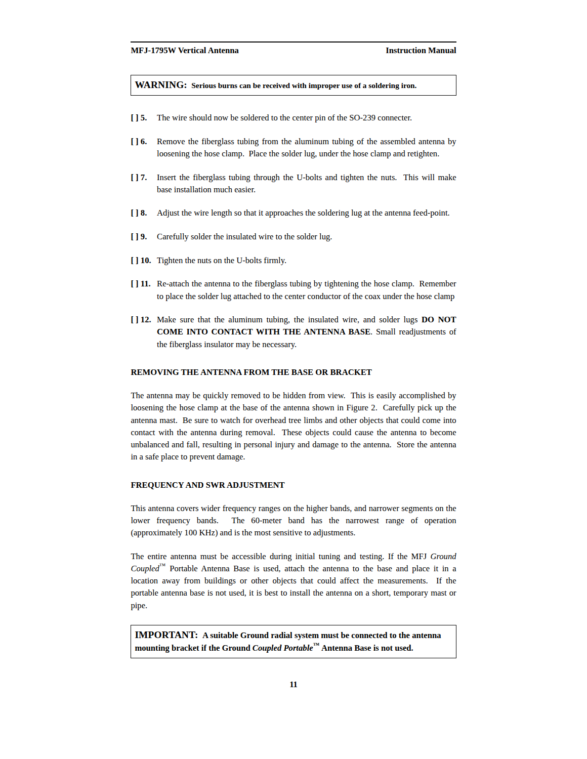MFJ-1795W Vertical Antenna
Instruction Manual
WARNING: Serious burns can be received with improper use of a soldering iron.
[ ] 5. The wire should now be soldered to the center pin of the SO-239 connecter.
[ ] 6. Remove the fiberglass tubing from the aluminum tubing of the assembled antenna by loosening the hose clamp. Place the solder lug, under the hose clamp and retighten.
[ ] 7. Insert the fiberglass tubing through the U-bolts and tighten the nuts. This will make base installation much easier.
[ ] 8. Adjust the wire length so that it approaches the soldering lug at the antenna feed-point.
[ ] 9. Carefully solder the insulated wire to the solder lug.
[ ] 10. Tighten the nuts on the U-bolts firmly.
[ ] 11. Re-attach the antenna to the fiberglass tubing by tightening the hose clamp. Remember to place the solder lug attached to the center conductor of the coax under the hose clamp
[ ] 12. Make sure that the aluminum tubing, the insulated wire, and solder lugs DO NOT COME INTO CONTACT WITH THE ANTENNA BASE. Small readjustments of the fiberglass insulator may be necessary.
REMOVING THE ANTENNA FROM THE BASE OR BRACKET
The antenna may be quickly removed to be hidden from view. This is easily accomplished by loosening the hose clamp at the base of the antenna shown in Figure 2. Carefully pick up the antenna mast. Be sure to watch for overhead tree limbs and other objects that could come into contact with the antenna during removal. These objects could cause the antenna to become unbalanced and fall, resulting in personal injury and damage to the antenna. Store the antenna in a safe place to prevent damage.
FREQUENCY AND SWR ADJUSTMENT
This antenna covers wider frequency ranges on the higher bands, and narrower segments on the lower frequency bands. The 60-meter band has the narrowest range of operation (approximately 100 KHz) and is the most sensitive to adjustments.
The entire antenna must be accessible during initial tuning and testing. If the MFJ Ground Coupled™ Portable Antenna Base is used, attach the antenna to the base and place it in a location away from buildings or other objects that could affect the measurements. If the portable antenna base is not used, it is best to install the antenna on a short, temporary mast or pipe.
IMPORTANT: A suitable Ground radial system must be connected to the antenna mounting bracket if the Ground Coupled Portable™ Antenna Base is not used.
11